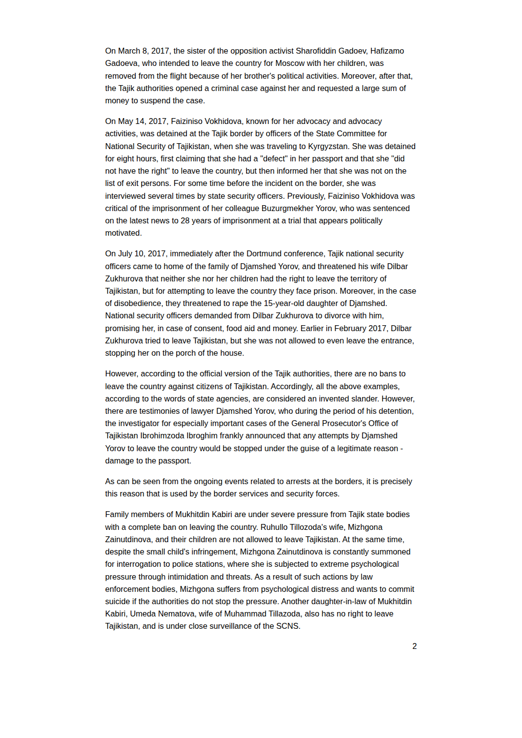On March 8, 2017, the sister of the opposition activist Sharofiddin Gadoev, Hafizamo Gadoeva, who intended to leave the country for Moscow with her children, was removed from the flight because of her brother's political activities. Moreover, after that, the Tajik authorities opened a criminal case against her and requested a large sum of money to suspend the case.
On May 14, 2017, Faizinisо Vokhidova, known for her advocacy and advocacy activities, was detained at the Tajik border by officers of the State Committee for National Security of Tajikistan, when she was traveling to Kyrgyzstan. She was detained for eight hours, first claiming that she had a "defect" in her passport and that she "did not have the right" to leave the country, but then informed her that she was not on the list of exit persons. For some time before the incident on the border, she was interviewed several times by state security officers. Previously, Faizinisо Vokhidova was critical of the imprisonment of her colleague Buzurgmekher Yorov, who was sentenced on the latest news to 28 years of imprisonment at a trial that appears politically motivated.
On July 10, 2017, immediately after the Dortmund conference, Tajik national security officers came to home of the family of Djamshed Yorov, and threatened his wife Dilbar Zukhurova that neither she nor her children had the right to leave the territory of Tajikistan, but for attempting to leave the country they face prison. Moreover, in the case of disobedience, they threatened to rape the 15-year-old daughter of Djamshed. National security officers demanded from Dilbar Zukhurova to divorce with him, promising her, in case of consent, food aid and money. Earlier in February 2017, Dilbar Zukhurova tried to leave Tajikistan, but she was not allowed to even leave the entrance, stopping her on the porch of the house.
However, according to the official version of the Tajik authorities, there are no bans to leave the country against citizens of Tajikistan. Accordingly, all the above examples, according to the words of state agencies, are considered an invented slander. However, there are testimonies of lawyer Djamshed Yorov, who during the period of his detention, the investigator for especially important cases of the General Prosecutor's Office of Tajikistan Ibrohimzoda Ibroghim frankly announced that any attempts by Djamshed Yorov to leave the country would be stopped under the guise of a legitimate reason - damage to the passport.
As can be seen from the ongoing events related to arrests at the borders, it is precisely this reason that is used by the border services and security forces.
Family members of Mukhitdin Kabiri are under severe pressure from Tajik state bodies with a complete ban on leaving the country. Ruhullo Tillozoda's wife, Mizhgona Zainutdinova, and their children are not allowed to leave Tajikistan. At the same time, despite the small child's infringement, Mizhgona Zainutdinova is constantly summoned for interrogation to police stations, where she is subjected to extreme psychological pressure through intimidation and threats. As a result of such actions by law enforcement bodies, Mizhgona suffers from psychological distress and wants to commit suicide if the authorities do not stop the pressure. Another daughter-in-law of Mukhitdin Kabiri, Umeda Nematova, wife of Muhammad Tillazoda, also has no right to leave Tajikistan, and is under close surveillance of the SCNS.
2